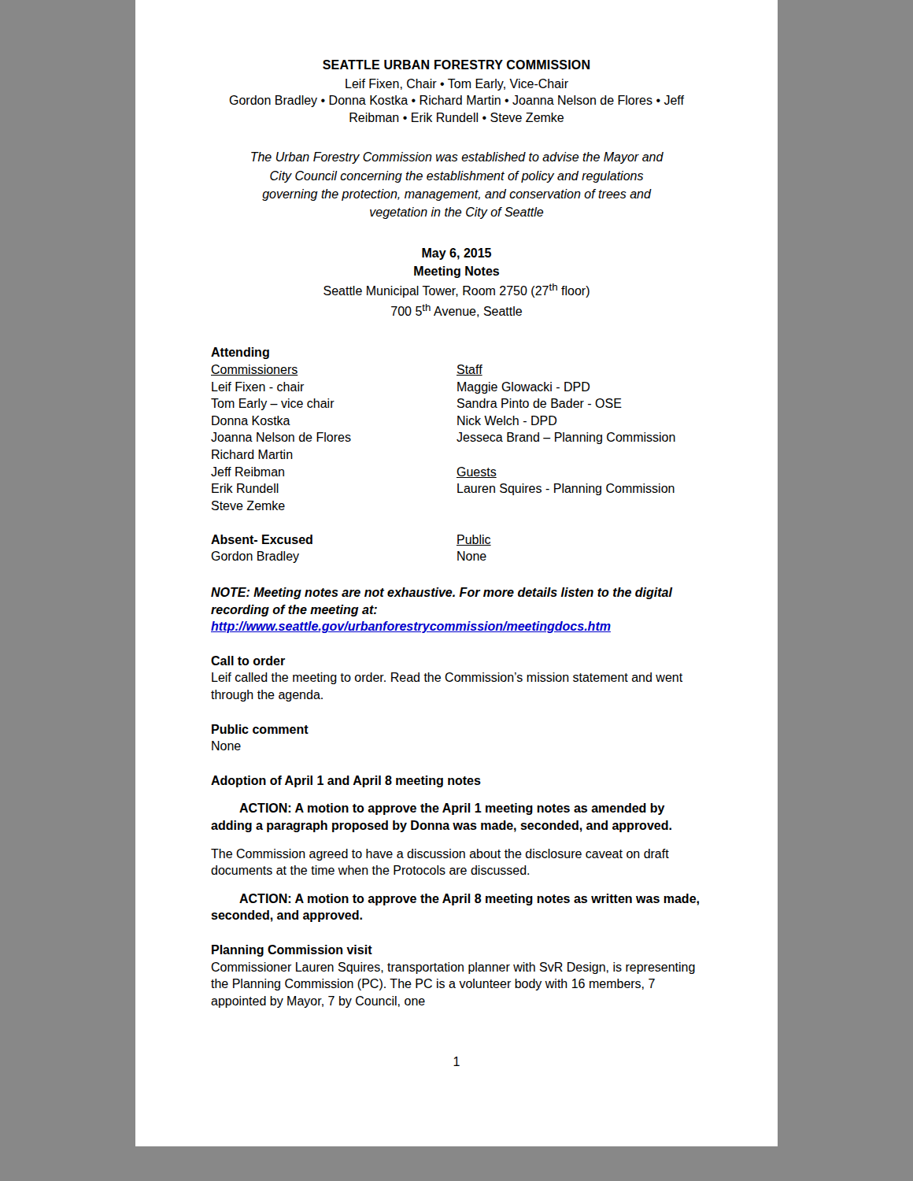SEATTLE URBAN FORESTRY COMMISSION
Leif Fixen, Chair • Tom Early, Vice-Chair
Gordon Bradley • Donna Kostka • Richard Martin • Joanna Nelson de Flores • Jeff Reibman • Erik Rundell • Steve Zemke
The Urban Forestry Commission was established to advise the Mayor and City Council concerning the establishment of policy and regulations governing the protection, management, and conservation of trees and vegetation in the City of Seattle
May 6, 2015
Meeting Notes
Seattle Municipal Tower, Room 2750 (27th floor)
700 5th Avenue, Seattle
Attending
| Commissioners | Staff |
| Leif Fixen - chair | Maggie Glowacki - DPD |
| Tom Early – vice chair | Sandra Pinto de Bader - OSE |
| Donna Kostka | Nick Welch - DPD |
| Joanna Nelson de Flores | Jesseca Brand – Planning Commission |
| Richard Martin | |
| Jeff Reibman | Guests |
| Erik Rundell | Lauren Squires - Planning Commission |
| Steve Zemke | |
| Absent- Excused | Public |
| Gordon Bradley | None |
NOTE: Meeting notes are not exhaustive. For more details listen to the digital recording of the meeting at: http://www.seattle.gov/urbanforestrycommission/meetingdocs.htm
Call to order
Leif called the meeting to order. Read the Commission’s mission statement and went through the agenda.
Public comment
None
Adoption of April 1 and April 8 meeting notes
ACTION: A motion to approve the April 1 meeting notes as amended by adding a paragraph proposed by Donna was made, seconded, and approved.
The Commission agreed to have a discussion about the disclosure caveat on draft documents at the time when the Protocols are discussed.
ACTION: A motion to approve the April 8 meeting notes as written was made, seconded, and approved.
Planning Commission visit
Commissioner Lauren Squires, transportation planner with SvR Design, is representing the Planning Commission (PC). The PC is a volunteer body with 16 members, 7 appointed by Mayor, 7 by Council, one
1